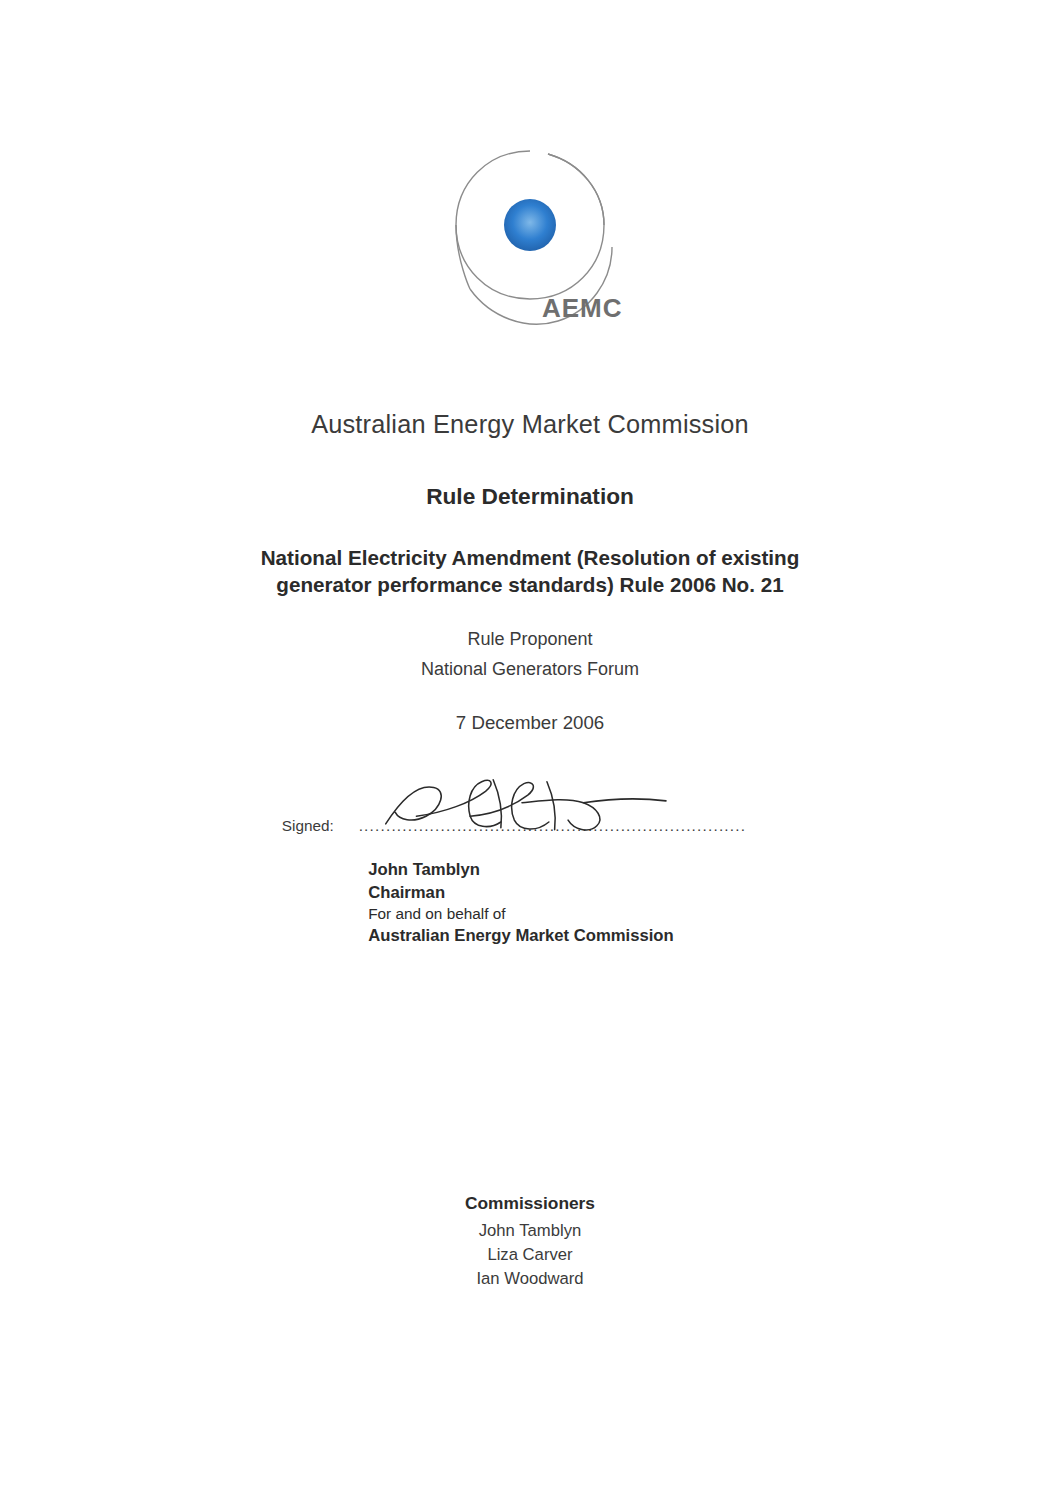AEMC
Australian Energy Market Commission
Rule Determination
National Electricity Amendment (Resolution of existing
generator performance standards) Rule 2006 No. 21
Rule Proponent
National Generators Forum
7 December 2006
Signed: .......................................................................
John Tamblyn
Chairman
For and on behalf of
Australian Energy Market Commission
Commissioners
John Tamblyn
Liza Carver
Ian Woodward